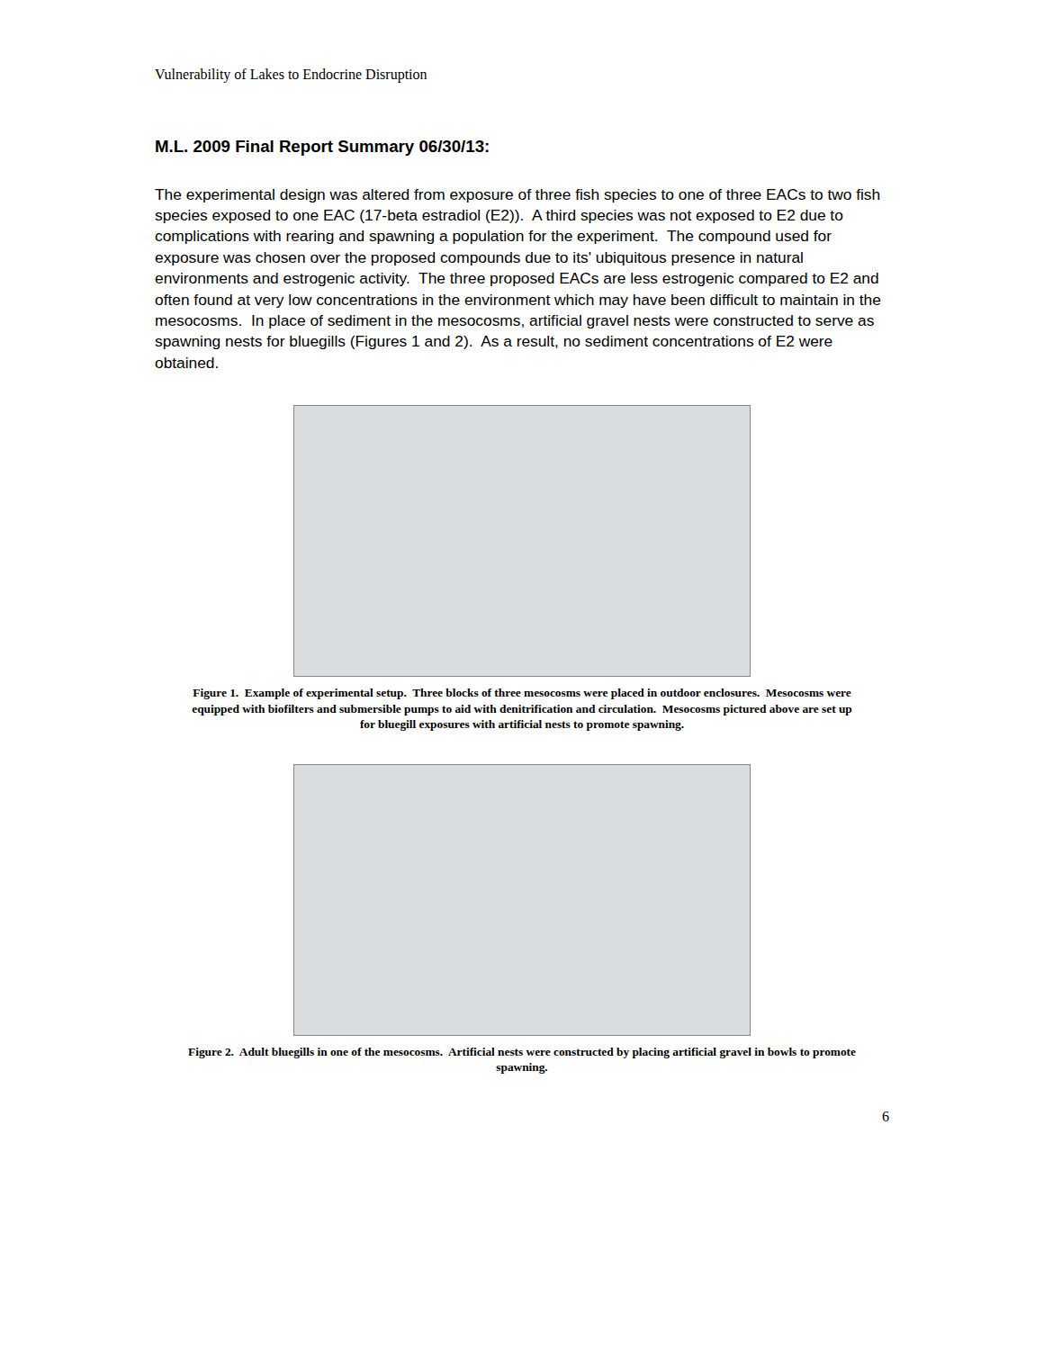Vulnerability of Lakes to Endocrine Disruption
M.L. 2009 Final Report Summary 06/30/13:
The experimental design was altered from exposure of three fish species to one of three EACs to two fish species exposed to one EAC (17-beta estradiol (E2)). A third species was not exposed to E2 due to complications with rearing and spawning a population for the experiment. The compound used for exposure was chosen over the proposed compounds due to its' ubiquitous presence in natural environments and estrogenic activity. The three proposed EACs are less estrogenic compared to E2 and often found at very low concentrations in the environment which may have been difficult to maintain in the mesocosms. In place of sediment in the mesocosms, artificial gravel nests were constructed to serve as spawning nests for bluegills (Figures 1 and 2). As a result, no sediment concentrations of E2 were obtained.
Figure 1. Example of experimental setup. Three blocks of three mesocosms were placed in outdoor enclosures. Mesocosms were equipped with biofilters and submersible pumps to aid with denitrification and circulation. Mesocosms pictured above are set up for bluegill exposures with artificial nests to promote spawning.
Figure 2. Adult bluegills in one of the mesocosms. Artificial nests were constructed by placing artificial gravel in bowls to promote spawning.
6